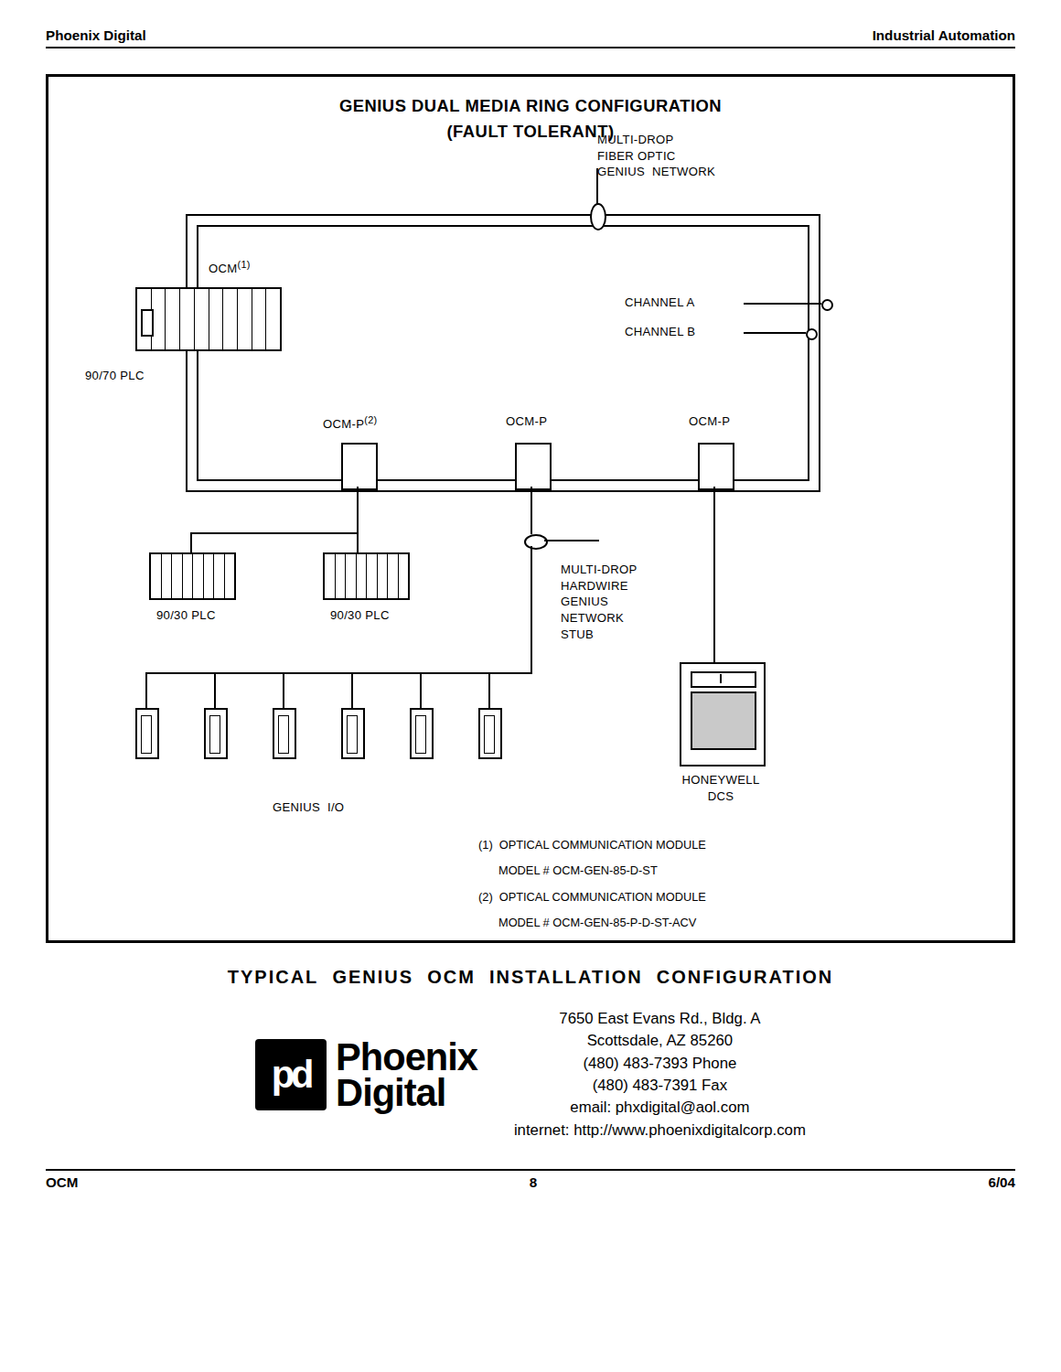Phoenix Digital Industrial Automation
GENIUS DUAL MEDIA RING CONFIGURATION
(FAULT TOLERANT)
MULTI-DROP
FIBER OPTIC
GENIUS NETWORK
CHANNEL A
CHANNEL B
OCM(1)
90/70 PLC
OCM-P(2)
OCM-P
OCM-P
90/30 PLC
90/30 PLC
GENIUS I/O
MULTI-DROP
HARDWIRE
GENIUS
NETWORK
STUB
HONEYWELL
DCS
(1) OPTICAL COMMUNICATION MODULE
MODEL # OCM-GEN-85-D-ST
(2) OPTICAL COMMUNICATION MODULE
MODEL # OCM-GEN-85-P-D-ST-ACV
TYPICAL GENIUS OCM INSTALLATION CONFIGURATION
pd
Phoenix
Digital
7650 East Evans Rd., Bldg. A
Scottsdale, AZ 85260
(480) 483-7393 Phone
(480) 483-7391 Fax
email: phxdigital@aol.com
internet: http://www.phoenixdigitalcorp.com
OCM 8 6/04